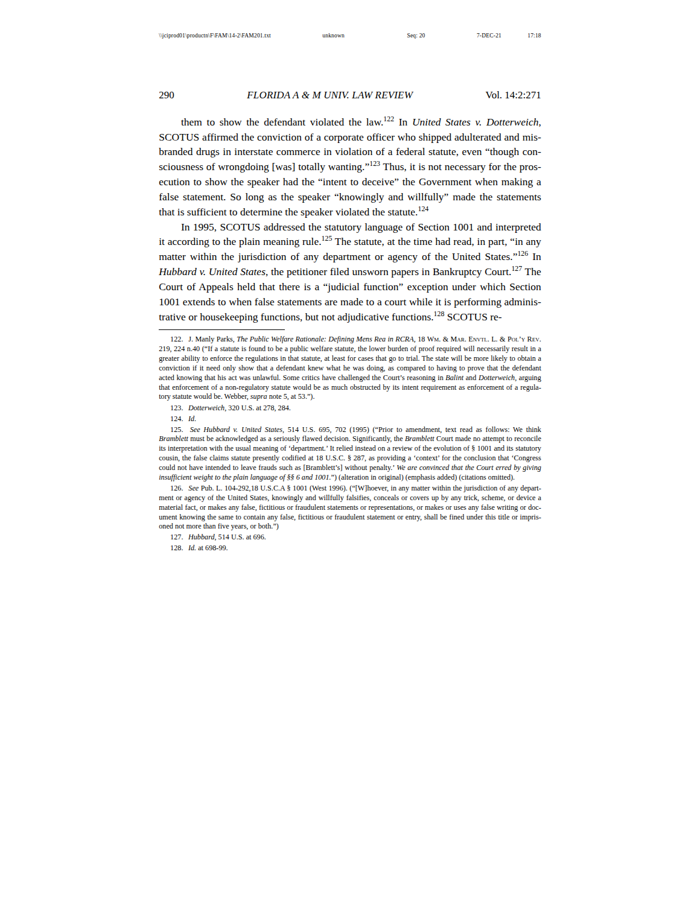\\jciprod01\productn\F\FAM\14-2\FAM201.txt unknown Seq: 20 7-DEC-21 17:18
290 FLORIDA A & M UNIV. LAW REVIEW Vol. 14:2:271
them to show the defendant violated the law.122 In United States v. Dotterweich, SCOTUS affirmed the conviction of a corporate officer who shipped adulterated and misbranded drugs in interstate commerce in violation of a federal statute, even “though consciousness of wrongdoing [was] totally wanting.”123 Thus, it is not necessary for the prosecution to show the speaker had the “intent to deceive” the Government when making a false statement. So long as the speaker “knowingly and willfully” made the statements that is sufficient to determine the speaker violated the statute.124
In 1995, SCOTUS addressed the statutory language of Section 1001 and interpreted it according to the plain meaning rule.125 The statute, at the time had read, in part, “in any matter within the jurisdiction of any department or agency of the United States.”126 In Hubbard v. United States, the petitioner filed unsworn papers in Bankruptcy Court.127 The Court of Appeals held that there is a “judicial function” exception under which Section 1001 extends to when false statements are made to a court while it is performing administrative or housekeeping functions, but not adjudicative functions.128 SCOTUS re-
122. J. Manly Parks, The Public Welfare Rationale: Defining Mens Rea in RCRA, 18 Wm. & Mar. Envtl. L. & Pol’y Rev. 219, 224 n.40 (“If a statute is found to be a public welfare statute, the lower burden of proof required will necessarily result in a greater ability to enforce the regulations in that statute, at least for cases that go to trial. The state will be more likely to obtain a conviction if it need only show that a defendant knew what he was doing, as compared to having to prove that the defendant acted knowing that his act was unlawful. Some critics have challenged the Court’s reasoning in Balint and Dotterweich, arguing that enforcement of a non-regulatory statute would be as much obstructed by its intent requirement as enforcement of a regulatory statute would be. Webber, supra note 5, at 53.”).
123. Dotterweich, 320 U.S. at 278, 284.
124. Id.
125. See Hubbard v. United States, 514 U.S. 695, 702 (1995) (“Prior to amendment, text read as follows: We think Bramblett must be acknowledged as a seriously flawed decision. Significantly, the Bramblett Court made no attempt to reconcile its interpretation with the usual meaning of ‘department.’ It relied instead on a review of the evolution of § 1001 and its statutory cousin, the false claims statute presently codified at 18 U.S.C. § 287, as providing a ‘context’ for the conclusion that ‘Congress could not have intended to leave frauds such as [Bramblett’s] without penalty.’ We are convinced that the Court erred by giving insufficient weight to the plain language of §§ 6 and 1001.”) (alteration in original) (emphasis added) (citations omitted).
126. See Pub. L. 104-292,18 U.S.C.A § 1001 (West 1996). (“[W]hoever, in any matter within the jurisdiction of any department or agency of the United States, knowingly and willfully falsifies, conceals or covers up by any trick, scheme, or device a material fact, or makes any false, fictitious or fraudulent statements or representations, or makes or uses any false writing or document knowing the same to contain any false, fictitious or fraudulent statement or entry, shall be fined under this title or imprisoned not more than five years, or both.”)
127. Hubbard, 514 U.S. at 696.
128. Id. at 698-99.